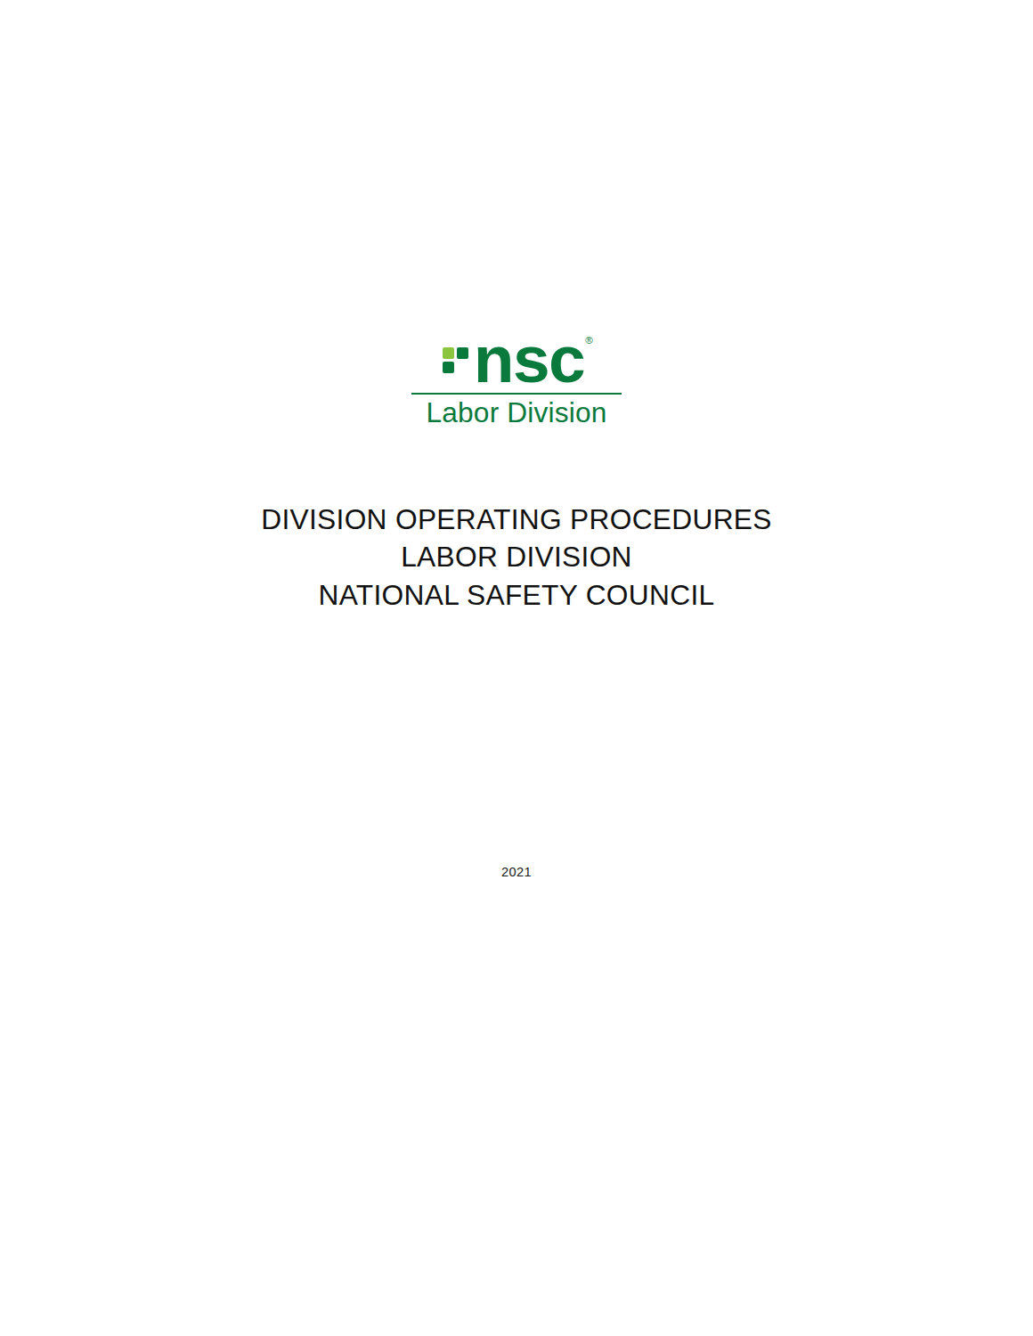nsc®
Labor Division
Division Operating Procedures
Labor Division
National Safety Council
2021